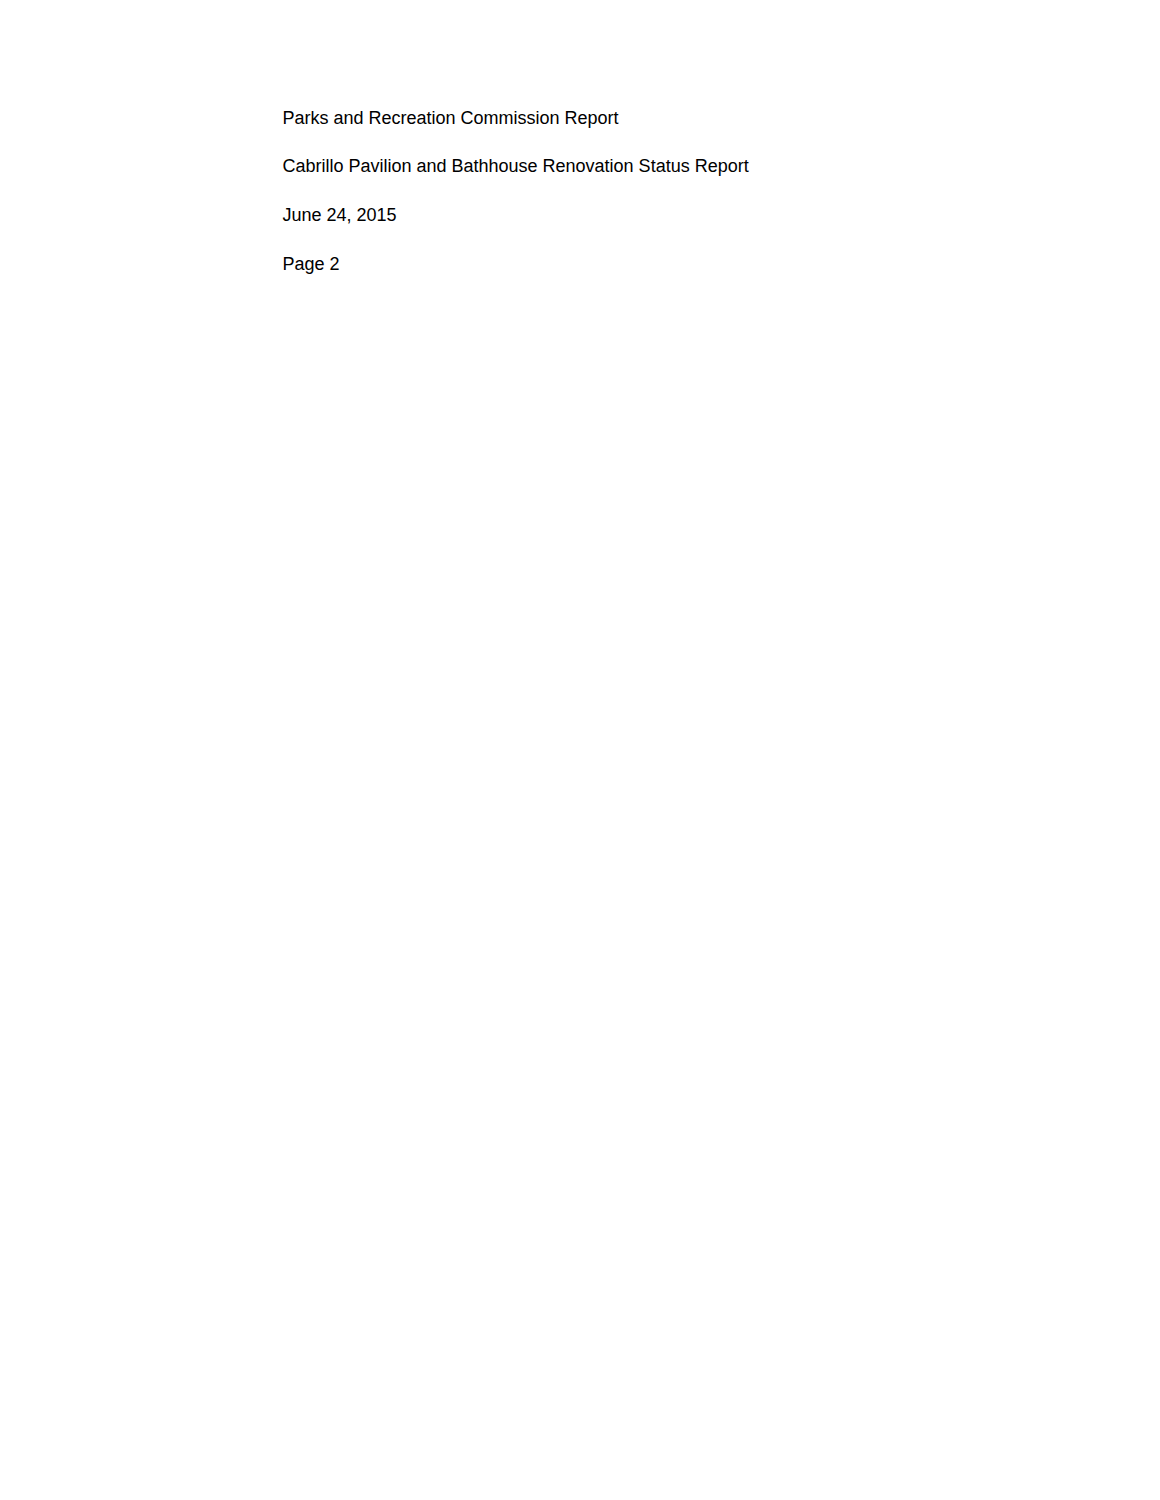Parks and Recreation Commission Report
Cabrillo Pavilion and Bathhouse Renovation Status Report
June 24, 2015
Page 2